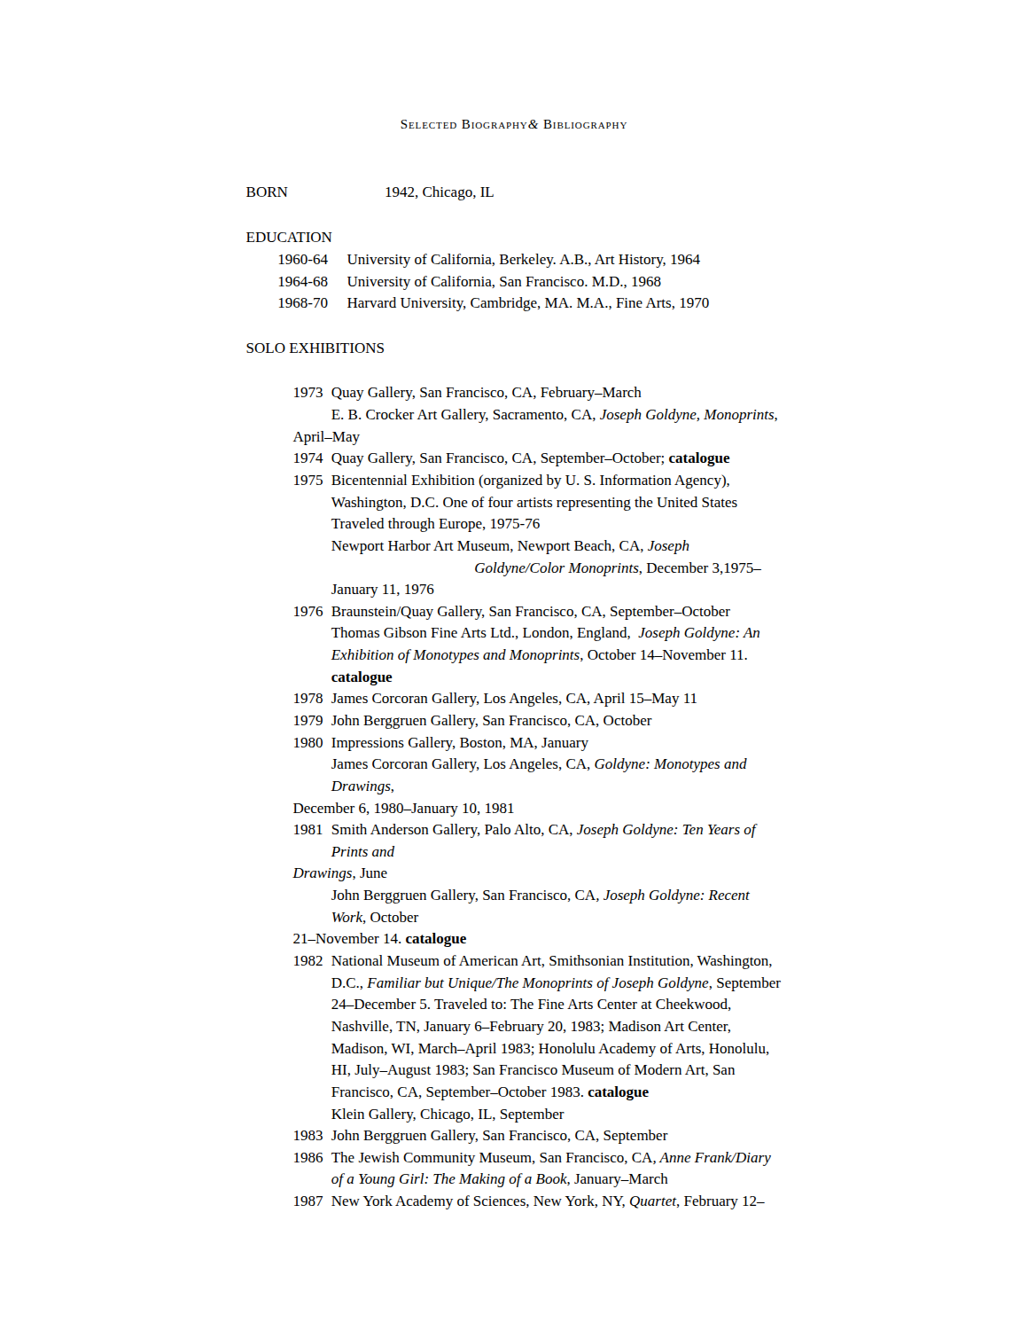Selected Biography& Bibliography
BORN1942, Chicago, IL
EDUCATION
1960-64 University of California, Berkeley. A.B., Art History, 1964
1964-68 University of California, San Francisco. M.D., 1968
1968-70 Harvard University, Cambridge, MA. M.A., Fine Arts, 1970
SOLO EXHIBITIONS
1973
Quay Gallery, San Francisco, CA, February–March
E. B. Crocker Art Gallery, Sacramento, CA, Joseph Goldyne, Monoprints,
April–May
1974
Quay Gallery, San Francisco, CA, September–October; catalogue
1975
Bicentennial Exhibition (organized by U. S. Information Agency), Washington, D.C. One of four artists representing the United States
Traveled through Europe, 1975-76
Newport Harbor Art Museum, Newport Beach, CA, Joseph Goldyne/Color Monoprints, December 3,1975–January 11, 1976
1976
Braunstein/Quay Gallery, San Francisco, CA, September–October
Thomas Gibson Fine Arts Ltd., London, England, Joseph Goldyne: An Exhibition of Monotypes and Monoprints, October 14–November 11. catalogue
1978
James Corcoran Gallery, Los Angeles, CA, April 15–May 11
1979
John Berggruen Gallery, San Francisco, CA, October
1980
Impressions Gallery, Boston, MA, January
James Corcoran Gallery, Los Angeles, CA, Goldyne: Monotypes and Drawings,
December 6, 1980–January 10, 1981
1981
Smith Anderson Gallery, Palo Alto, CA, Joseph Goldyne: Ten Years of Prints and
Drawings, June
John Berggruen Gallery, San Francisco, CA, Joseph Goldyne: Recent Work, October
21–November 14. catalogue
1982
National Museum of American Art, Smithsonian Institution, Washington, D.C., Familiar but Unique/The Monoprints of Joseph Goldyne, September 24–December 5. Traveled to: The Fine Arts Center at Cheekwood, Nashville, TN, January 6–February 20, 1983; Madison Art Center, Madison, WI, March–April 1983; Honolulu Academy of Arts, Honolulu, HI, July–August 1983; San Francisco Museum of Modern Art, San Francisco, CA, September–October 1983. catalogue
Klein Gallery, Chicago, IL, September
1983
John Berggruen Gallery, San Francisco, CA, September
1986
The Jewish Community Museum, San Francisco, CA, Anne Frank/Diary of a Young Girl: The Making of a Book, January–March
1987
New York Academy of Sciences, New York, NY, Quartet, February 12–